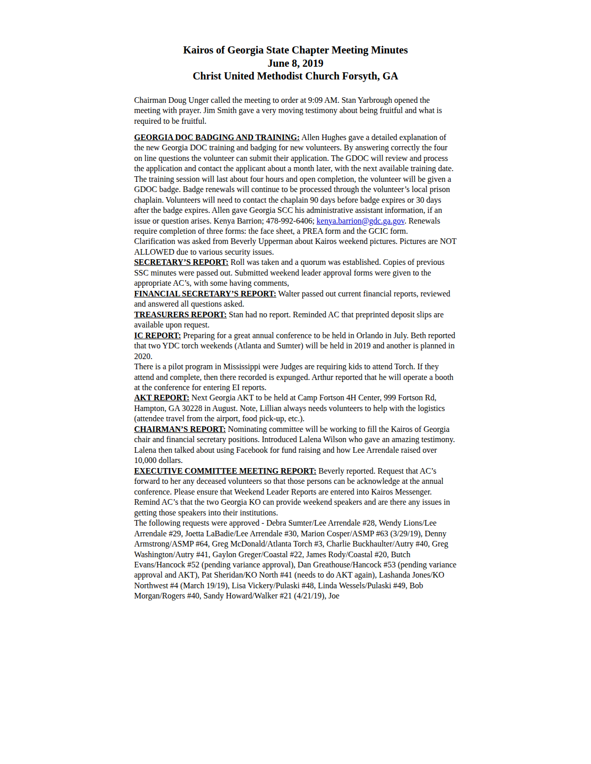Kairos of Georgia State Chapter Meeting Minutes June 8, 2019 Christ United Methodist Church Forsyth, GA
Chairman Doug Unger called the meeting to order at 9:09 AM. Stan Yarbrough opened the meeting with prayer. Jim Smith gave a very moving testimony about being fruitful and what is required to be fruitful.
GEORGIA DOC BADGING AND TRAINING: Allen Hughes gave a detailed explanation of the new Georgia DOC training and badging for new volunteers. By answering correctly the four on line questions the volunteer can submit their application. The GDOC will review and process the application and contact the applicant about a month later, with the next available training date. The training session will last about four hours and open completion, the volunteer will be given a GDOC badge. Badge renewals will continue to be processed through the volunteer’s local prison chaplain. Volunteers will need to contact the chaplain 90 days before badge expires or 30 days after the badge expires. Allen gave Georgia SCC his administrative assistant information, if an issue or question arises. Kenya Barrion; 478-992-6406; kenya.barrion@gdc.ga.gov. Renewals require completion of three forms: the face sheet, a PREA form and the GCIC form.
Clarification was asked from Beverly Upperman about Kairos weekend pictures. Pictures are NOT ALLOWED due to various security issues.
SECRETARY’S REPORT: Roll was taken and a quorum was established. Copies of previous SSC minutes were passed out. Submitted weekend leader approval forms were given to the appropriate AC’s, with some having comments,
FINANCIAL SECRETARY’S REPORT: Walter passed out current financial reports, reviewed and answered all questions asked.
TREASURERS REPORT: Stan had no report. Reminded AC that preprinted deposit slips are available upon request.
IC REPORT: Preparing for a great annual conference to be held in Orlando in July. Beth reported that two YDC torch weekends (Atlanta and Sumter) will be held in 2019 and another is planned in 2020.
There is a pilot program in Mississippi were Judges are requiring kids to attend Torch. If they attend and complete, then there recorded is expunged. Arthur reported that he will operate a booth at the conference for entering EI reports.
AKT REPORT: Next Georgia AKT to be held at Camp Fortson 4H Center, 999 Fortson Rd, Hampton, GA 30228 in August. Note, Lillian always needs volunteers to help with the logistics (attendee travel from the airport, food pick-up, etc.).
CHAIRMAN’S REPORT: Nominating committee will be working to fill the Kairos of Georgia chair and financial secretary positions. Introduced Lalena Wilson who gave an amazing testimony. Lalena then talked about using Facebook for fund raising and how Lee Arrendale raised over 10,000 dollars.
EXECUTIVE COMMITTEE MEETING REPORT: Beverly reported. Request that AC’s forward to her any deceased volunteers so that those persons can be acknowledge at the annual conference. Please ensure that Weekend Leader Reports are entered into Kairos Messenger. Remind AC’s that the two Georgia KO can provide weekend speakers and are there any issues in getting those speakers into their institutions.
The following requests were approved - Debra Sumter/Lee Arrendale #28, Wendy Lions/Lee Arrendale #29, Joetta LaBadie/Lee Arrendale #30, Marion Cosper/ASMP #63 (3/29/19), Denny Armstrong/ASMP #64, Greg McDonald/Atlanta Torch #3, Charlie Buckhaulter/Autry #40, Greg Washington/Autry #41, Gaylon Greger/Coastal #22, James Rody/Coastal #20, Butch Evans/Hancock #52 (pending variance approval), Dan Greathouse/Hancock #53 (pending variance approval and AKT), Pat Sheridan/KO North #41 (needs to do AKT again), Lashanda Jones/KO Northwest #4 (March 19/19), Lisa Vickery/Pulaski #48, Linda Wessels/Pulaski #49, Bob Morgan/Rogers #40, Sandy Howard/Walker #21 (4/21/19), Joe